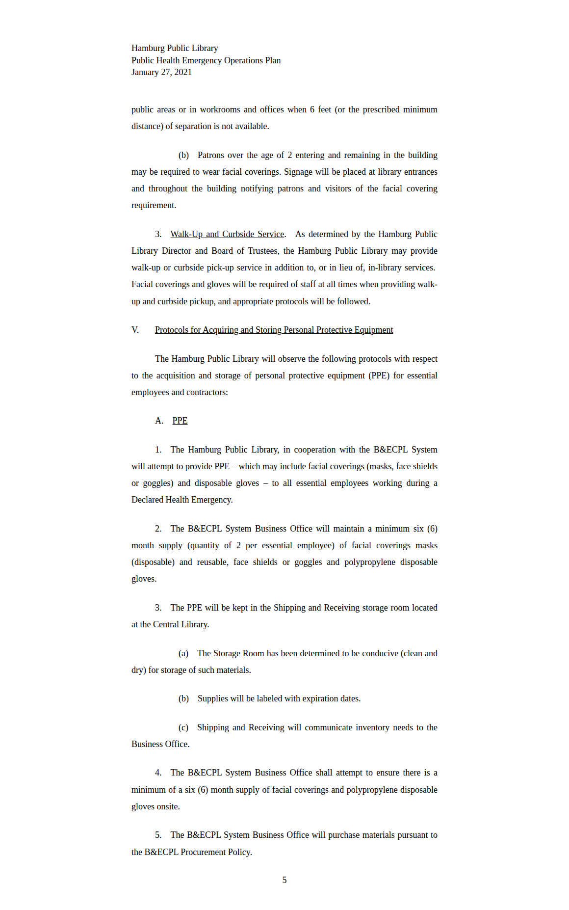Hamburg Public Library
Public Health Emergency Operations Plan
January 27, 2021
public areas or in workrooms and offices when 6 feet (or the prescribed minimum distance) of separation is not available.
(b) Patrons over the age of 2 entering and remaining in the building may be required to wear facial coverings. Signage will be placed at library entrances and throughout the building notifying patrons and visitors of the facial covering requirement.
3. Walk-Up and Curbside Service. As determined by the Hamburg Public Library Director and Board of Trustees, the Hamburg Public Library may provide walk-up or curbside pick-up service in addition to, or in lieu of, in-library services. Facial coverings and gloves will be required of staff at all times when providing walk-up and curbside pickup, and appropriate protocols will be followed.
V. Protocols for Acquiring and Storing Personal Protective Equipment
The Hamburg Public Library will observe the following protocols with respect to the acquisition and storage of personal protective equipment (PPE) for essential employees and contractors:
A. PPE
1. The Hamburg Public Library, in cooperation with the B&ECPL System will attempt to provide PPE – which may include facial coverings (masks, face shields or goggles) and disposable gloves – to all essential employees working during a Declared Health Emergency.
2. The B&ECPL System Business Office will maintain a minimum six (6) month supply (quantity of 2 per essential employee) of facial coverings masks (disposable) and reusable, face shields or goggles and polypropylene disposable gloves.
3. The PPE will be kept in the Shipping and Receiving storage room located at the Central Library.
(a) The Storage Room has been determined to be conducive (clean and dry) for storage of such materials.
(b) Supplies will be labeled with expiration dates.
(c) Shipping and Receiving will communicate inventory needs to the Business Office.
4. The B&ECPL System Business Office shall attempt to ensure there is a minimum of a six (6) month supply of facial coverings and polypropylene disposable gloves onsite.
5. The B&ECPL System Business Office will purchase materials pursuant to the B&ECPL Procurement Policy.
5